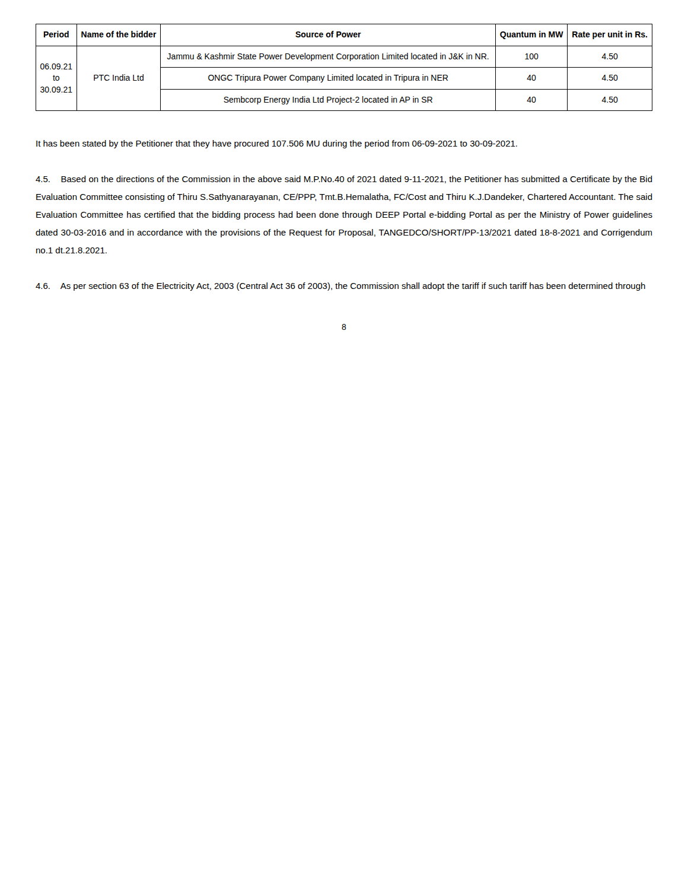| Period | Name of the bidder | Source of Power | Quantum in MW | Rate per unit in Rs. |
| --- | --- | --- | --- | --- |
| 06.09.21 to 30.09.21 | PTC India Ltd | Jammu & Kashmir State Power Development Corporation Limited located in J&K in NR. | 100 | 4.50 |
| ONGC Tripura Power Company Limited located in Tripura in NER | 40 | 4.50 |
| Sembcorp Energy India Ltd Project-2 located in AP in SR | 40 | 4.50 |
It has been stated by the Petitioner that they have procured 107.506 MU during the period from 06-09-2021 to 30-09-2021.
4.5. Based on the directions of the Commission in the above said M.P.No.40 of 2021 dated 9-11-2021, the Petitioner has submitted a Certificate by the Bid Evaluation Committee consisting of Thiru S.Sathyanarayanan, CE/PPP, Tmt.B.Hemalatha, FC/Cost and Thiru K.J.Dandeker, Chartered Accountant. The said Evaluation Committee has certified that the bidding process had been done through DEEP Portal e-bidding Portal as per the Ministry of Power guidelines dated 30-03-2016 and in accordance with the provisions of the Request for Proposal, TANGEDCO/SHORT/PP-13/2021 dated 18-8-2021 and Corrigendum no.1 dt.21.8.2021.
4.6. As per section 63 of the Electricity Act, 2003 (Central Act 36 of 2003), the Commission shall adopt the tariff if such tariff has been determined through
8